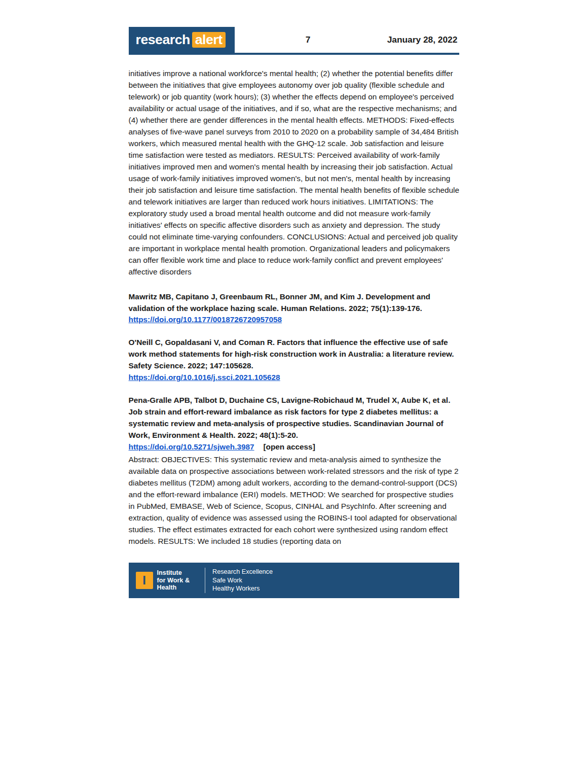research alert
7
January 28, 2022
initiatives improve a national workforce's mental health; (2) whether the potential benefits differ between the initiatives that give employees autonomy over job quality (flexible schedule and telework) or job quantity (work hours); (3) whether the effects depend on employee's perceived availability or actual usage of the initiatives, and if so, what are the respective mechanisms; and (4) whether there are gender differences in the mental health effects. METHODS: Fixed-effects analyses of five-wave panel surveys from 2010 to 2020 on a probability sample of 34,484 British workers, which measured mental health with the GHQ-12 scale. Job satisfaction and leisure time satisfaction were tested as mediators. RESULTS: Perceived availability of work-family initiatives improved men and women's mental health by increasing their job satisfaction. Actual usage of work-family initiatives improved women's, but not men's, mental health by increasing their job satisfaction and leisure time satisfaction. The mental health benefits of flexible schedule and telework initiatives are larger than reduced work hours initiatives. LIMITATIONS: The exploratory study used a broad mental health outcome and did not measure work-family initiatives' effects on specific affective disorders such as anxiety and depression. The study could not eliminate time-varying confounders. CONCLUSIONS: Actual and perceived job quality are important in workplace mental health promotion. Organizational leaders and policymakers can offer flexible work time and place to reduce work-family conflict and prevent employees' affective disorders
Mawritz MB, Capitano J, Greenbaum RL, Bonner JM, and Kim J. Development and validation of the workplace hazing scale. Human Relations. 2022; 75(1):139-176.
https://doi.org/10.1177/0018726720957058
O'Neill C, Gopaldasani V, and Coman R. Factors that influence the effective use of safe work method statements for high-risk construction work in Australia: a literature review. Safety Science. 2022; 147:105628.
https://doi.org/10.1016/j.ssci.2021.105628
Pena-Gralle APB, Talbot D, Duchaine CS, Lavigne-Robichaud M, Trudel X, Aube K, et al. Job strain and effort-reward imbalance as risk factors for type 2 diabetes mellitus: a systematic review and meta-analysis of prospective studies. Scandinavian Journal of Work, Environment & Health. 2022; 48(1):5-20.
https://doi.org/10.5271/sjweh.3987[open access]
Abstract: OBJECTIVES: This systematic review and meta-analysis aimed to synthesize the available data on prospective associations between work-related stressors and the risk of type 2 diabetes mellitus (T2DM) among adult workers, according to the demand-control-support (DCS) and the effort-reward imbalance (ERI) models. METHOD: We searched for prospective studies in PubMed, EMBASE, Web of Science, Scopus, CINHAL and PsychInfo. After screening and extraction, quality of evidence was assessed using the ROBINS-I tool adapted for observational studies. The effect estimates extracted for each cohort were synthesized using random effect models. RESULTS: We included 18 studies (reporting data on
I
Institute
for Work &
Health
Research Excellence
Safe Work
Healthy Workers